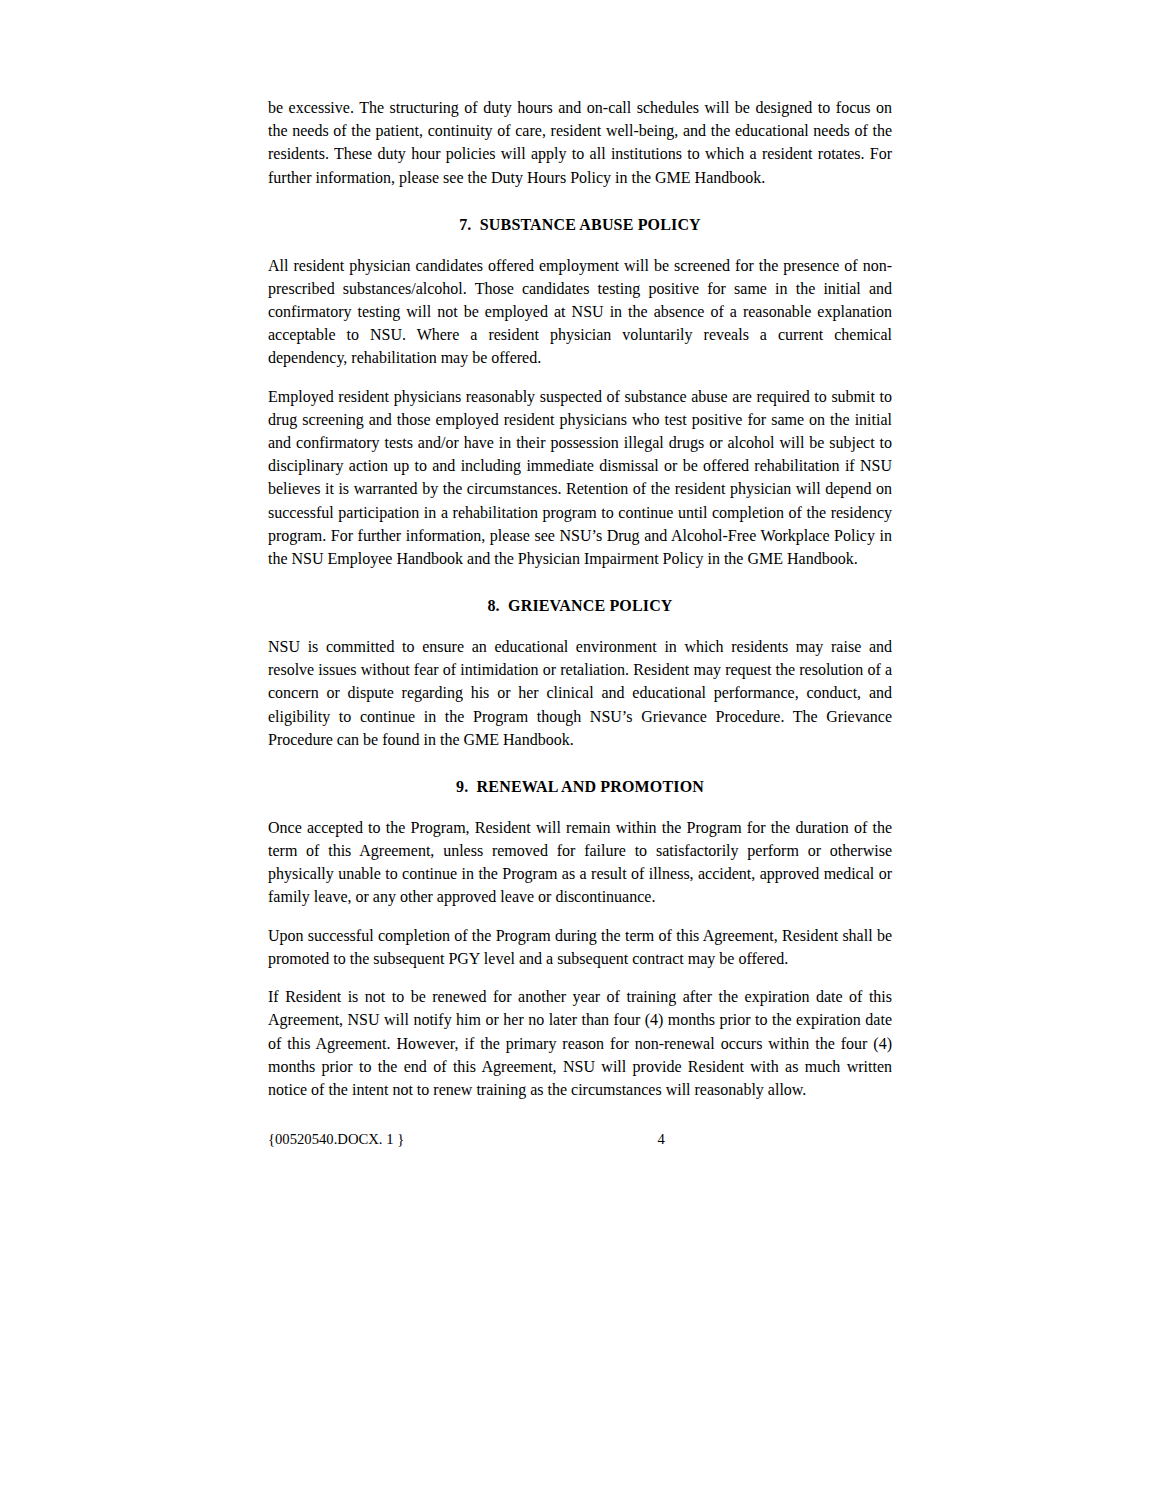be excessive. The structuring of duty hours and on-call schedules will be designed to focus on the needs of the patient, continuity of care, resident well-being, and the educational needs of the residents. These duty hour policies will apply to all institutions to which a resident rotates. For further information, please see the Duty Hours Policy in the GME Handbook.
7. SUBSTANCE ABUSE POLICY
All resident physician candidates offered employment will be screened for the presence of non-prescribed substances/alcohol. Those candidates testing positive for same in the initial and confirmatory testing will not be employed at NSU in the absence of a reasonable explanation acceptable to NSU. Where a resident physician voluntarily reveals a current chemical dependency, rehabilitation may be offered.
Employed resident physicians reasonably suspected of substance abuse are required to submit to drug screening and those employed resident physicians who test positive for same on the initial and confirmatory tests and/or have in their possession illegal drugs or alcohol will be subject to disciplinary action up to and including immediate dismissal or be offered rehabilitation if NSU believes it is warranted by the circumstances. Retention of the resident physician will depend on successful participation in a rehabilitation program to continue until completion of the residency program. For further information, please see NSU’s Drug and Alcohol-Free Workplace Policy in the NSU Employee Handbook and the Physician Impairment Policy in the GME Handbook.
8. GRIEVANCE POLICY
NSU is committed to ensure an educational environment in which residents may raise and resolve issues without fear of intimidation or retaliation. Resident may request the resolution of a concern or dispute regarding his or her clinical and educational performance, conduct, and eligibility to continue in the Program though NSU’s Grievance Procedure. The Grievance Procedure can be found in the GME Handbook.
9. RENEWAL AND PROMOTION
Once accepted to the Program, Resident will remain within the Program for the duration of the term of this Agreement, unless removed for failure to satisfactorily perform or otherwise physically unable to continue in the Program as a result of illness, accident, approved medical or family leave, or any other approved leave or discontinuance.
Upon successful completion of the Program during the term of this Agreement, Resident shall be promoted to the subsequent PGY level and a subsequent contract may be offered.
If Resident is not to be renewed for another year of training after the expiration date of this Agreement, NSU will notify him or her no later than four (4) months prior to the expiration date of this Agreement. However, if the primary reason for non-renewal occurs within the four (4) months prior to the end of this Agreement, NSU will provide Resident with as much written notice of the intent not to renew training as the circumstances will reasonably allow.
{00520540.DOCX. 1 } 4